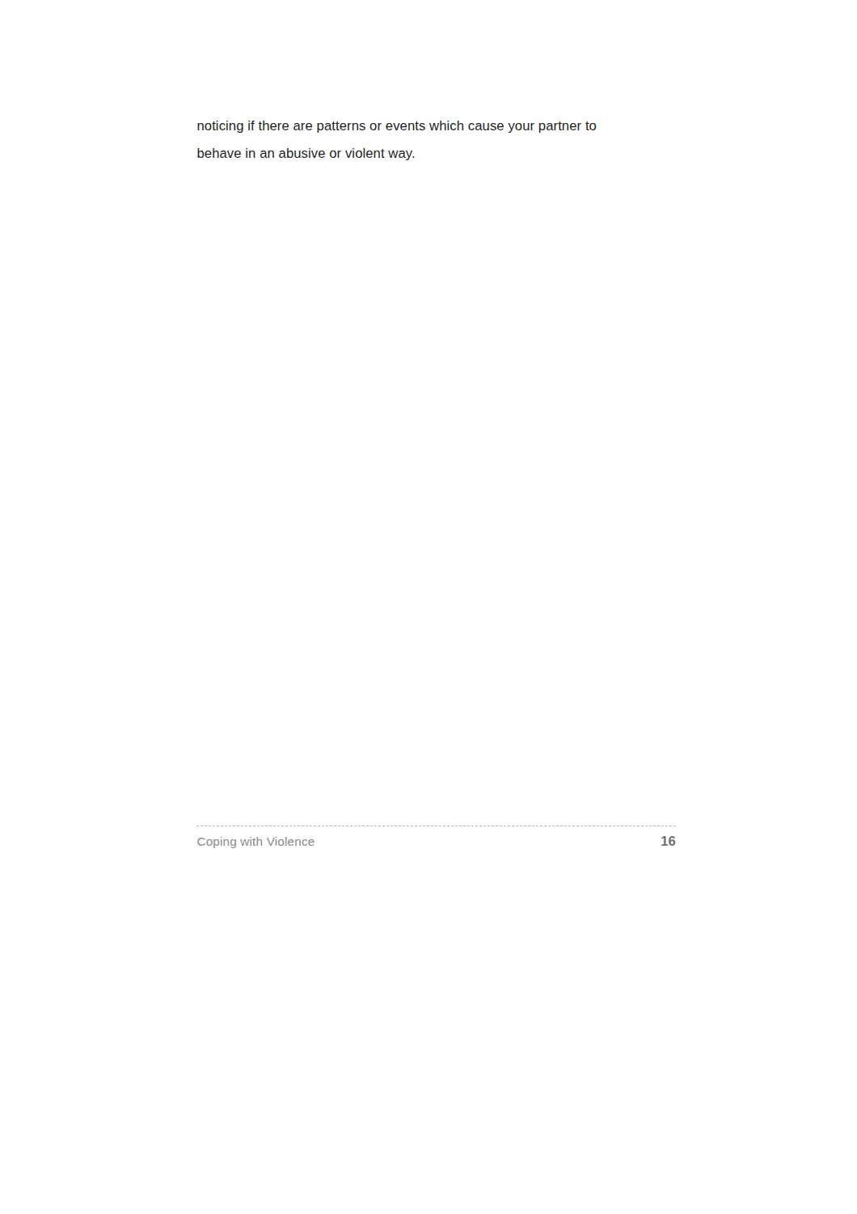noticing if there are patterns or events which cause your partner to behave in an abusive or violent way.
Coping with Violence 16